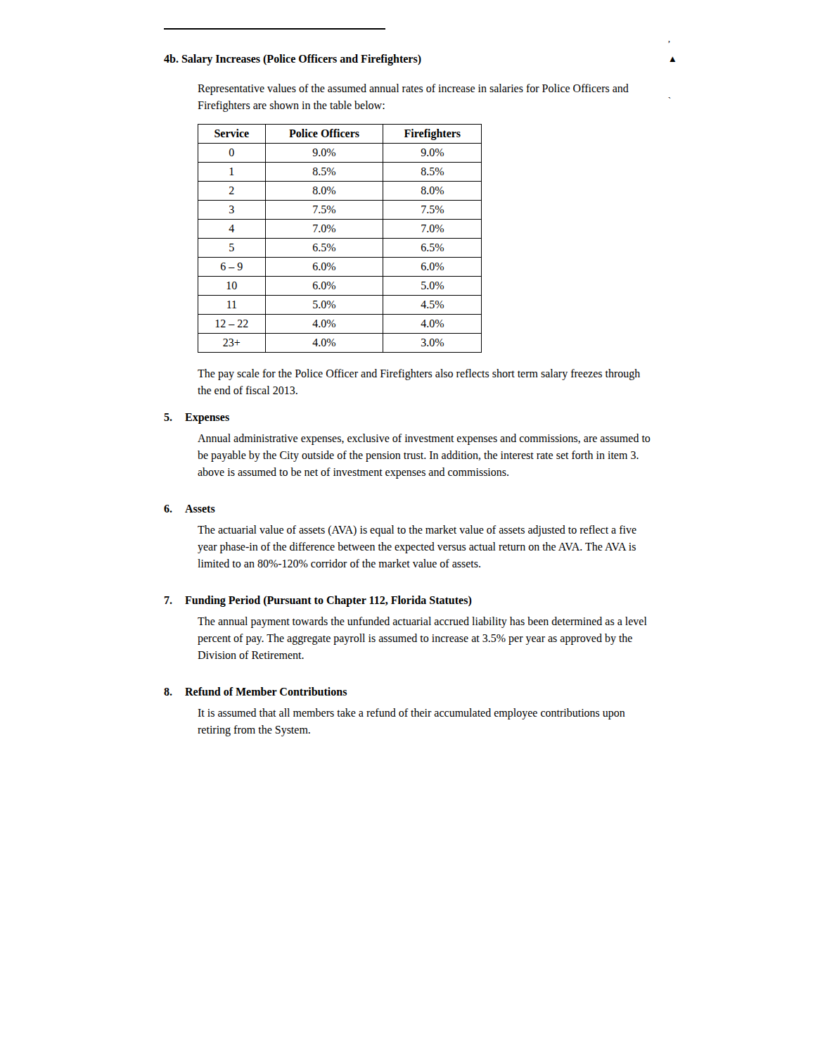,
▲
`
4b. Salary Increases (Police Officers and Firefighters)
Representative values of the assumed annual rates of increase in salaries for Police Officers and Firefighters are shown in the table below:
| Service | Police Officers | Firefighters |
| --- | --- | --- |
| 0 | 9.0% | 9.0% |
| 1 | 8.5% | 8.5% |
| 2 | 8.0% | 8.0% |
| 3 | 7.5% | 7.5% |
| 4 | 7.0% | 7.0% |
| 5 | 6.5% | 6.5% |
| 6 – 9 | 6.0% | 6.0% |
| 10 | 6.0% | 5.0% |
| 11 | 5.0% | 4.5% |
| 12 – 22 | 4.0% | 4.0% |
| 23+ | 4.0% | 3.0% |
The pay scale for the Police Officer and Firefighters also reflects short term salary freezes through the end of fiscal 2013.
5. Expenses
Annual administrative expenses, exclusive of investment expenses and commissions, are assumed to be payable by the City outside of the pension trust. In addition, the interest rate set forth in item 3. above is assumed to be net of investment expenses and commissions.
6. Assets
The actuarial value of assets (AVA) is equal to the market value of assets adjusted to reflect a five year phase-in of the difference between the expected versus actual return on the AVA. The AVA is limited to an 80%-120% corridor of the market value of assets.
7. Funding Period (Pursuant to Chapter 112, Florida Statutes)
The annual payment towards the unfunded actuarial accrued liability has been determined as a level percent of pay. The aggregate payroll is assumed to increase at 3.5% per year as approved by the Division of Retirement.
8. Refund of Member Contributions
It is assumed that all members take a refund of their accumulated employee contributions upon retiring from the System.